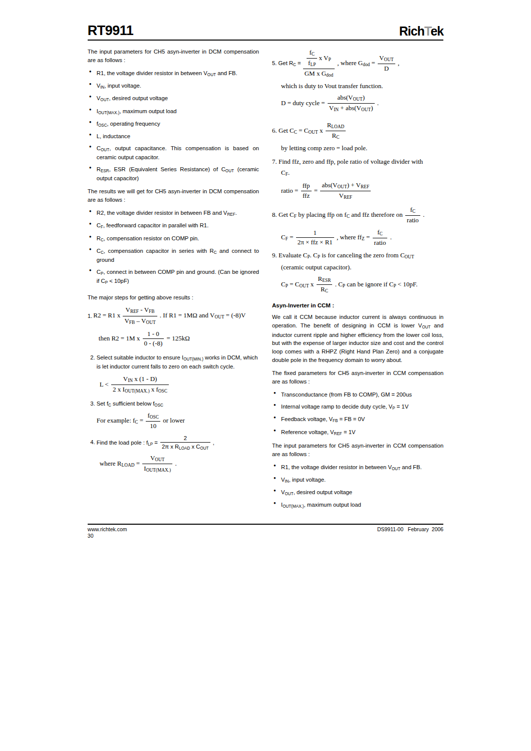RT9911
RichTek
The input parameters for CH5 asyn-inverter in DCM compensation are as follows :
R1, the voltage divider resistor in between VOUT and FB.
VIN, input voltage.
VOUT, desired output voltage
IOUT(MAX.), maximum output load
fOSC, operating frequency
L, inductance
COUT, output capacitance. This compensation is based on ceramic output capacitor.
RESR, ESR (Equivalent Series Resistance) of COUT (ceramic output capacitor)
The results we will get for CH5 asyn-inverter in DCM compensation are as follows :
R2, the voltage divider resistor in between FB and VREF.
CF, feedforward capacitor in parallel with R1.
RC, compensation resistor on COMP pin.
CC, compensation capacitor in series with RC and connect to ground
CP, connect in between COMP pin and ground. (Can be ignored if CP < 10pF)
The major steps for getting above results :
1.
R2 = R1 x VREF - VFB VFB – VOUT . If R1 = 1MΩ and VOUT = (-8)V
then R2 = 1M x 1 - 00 - (-8) = 125kΩ
Select suitable inductor to ensure IOUT(MIN.) works in DCM, which is let inductor current falls to zero on each switch cycle.
L < VIN x (1 - D) 2 x IOUT(MAX.) x fOSC
Set fC sufficient below fOSC
For example: fC = fOSC 10 or lower
Find the load pole : fLP = 22π x RLOAD x COUT ,
where RLOAD = VOUT IOUT(MAX.) .
5. Get RC =
fC fLP x VP GM x Gdod , where Gdod = VOUT D ,
which is duty to Vout transfer function.
D = duty cycle = abs(VOUT) VIN + abs(VOUT) .
6. Get CC = COUT x RLOAD RC
by letting comp zero = load pole.
7. Find ffz, zero and ffp, pole ratio of voltage divider with
CF.
ratio = ffp ffz = abs(VOUT) + VREF VREF
8. Get CF by placing ffp on fC and ffz therefore on fC ratio .
CF = 12π × ffz × R1 , where ffZ = fC ratio .
9. Evaluate CP. CP is for canceling the zero from COUT
(ceramic output capacitor).
CP = COUT x RESR RC . CP can be ignore if CP < 10pF.
Asyn-Inverter in CCM :
We call it CCM because inductor current is always continuous in operation. The benefit of designing in CCM is lower VOUT and inductor current ripple and higher efficiency from the lower coil loss, but with the expense of larger inductor size and cost and the control loop comes with a RHPZ (Right Hand Plan Zero) and a conjugate double pole in the frequency domain to worry about.
The fixed parameters for CH5 asyn-inverter in CCM compensation are as follows :
Transconductance (from FB to COMP), GM = 200us
Internal voltage ramp to decide duty cycle, VP = 1V
Feedback voltage, VFB = FB = 0V
Reference voltage, VREF = 1V
The input parameters for CH5 asyn-inverter in CCM compensation are as follows :
R1, the voltage divider resistor in between VOUT and FB.
VIN, input voltage.
VOUT, desired output voltage
IOUT(MAX.), maximum output load
www.richtek.com
30
DS9911-00 February 2006